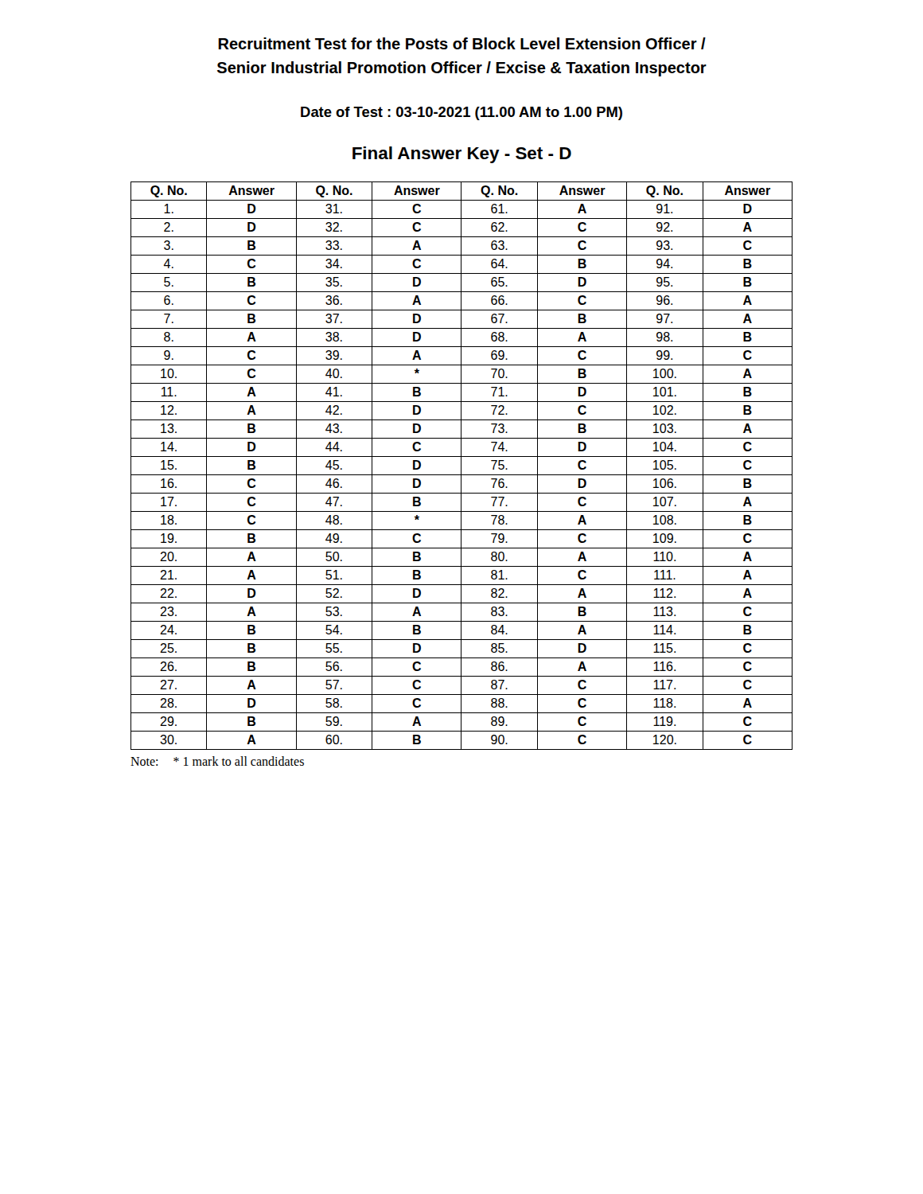Recruitment Test for the Posts of Block Level Extension Officer /
Senior Industrial Promotion Officer / Excise & Taxation Inspector
Date of Test : 03-10-2021 (11.00 AM to 1.00 PM)
Final Answer Key - Set - D
| Q. No. | Answer | Q. No. | Answer | Q. No. | Answer | Q. No. | Answer |
| --- | --- | --- | --- | --- | --- | --- | --- |
| 1. | D | 31. | C | 61. | A | 91. | D |
| 2. | D | 32. | C | 62. | C | 92. | A |
| 3. | B | 33. | A | 63. | C | 93. | C |
| 4. | C | 34. | C | 64. | B | 94. | B |
| 5. | B | 35. | D | 65. | D | 95. | B |
| 6. | C | 36. | A | 66. | C | 96. | A |
| 7. | B | 37. | D | 67. | B | 97. | A |
| 8. | A | 38. | D | 68. | A | 98. | B |
| 9. | C | 39. | A | 69. | C | 99. | C |
| 10. | C | 40. | * | 70. | B | 100. | A |
| 11. | A | 41. | B | 71. | D | 101. | B |
| 12. | A | 42. | D | 72. | C | 102. | B |
| 13. | B | 43. | D | 73. | B | 103. | A |
| 14. | D | 44. | C | 74. | D | 104. | C |
| 15. | B | 45. | D | 75. | C | 105. | C |
| 16. | C | 46. | D | 76. | D | 106. | B |
| 17. | C | 47. | B | 77. | C | 107. | A |
| 18. | C | 48. | * | 78. | A | 108. | B |
| 19. | B | 49. | C | 79. | C | 109. | C |
| 20. | A | 50. | B | 80. | A | 110. | A |
| 21. | A | 51. | B | 81. | C | 111. | A |
| 22. | D | 52. | D | 82. | A | 112. | A |
| 23. | A | 53. | A | 83. | B | 113. | C |
| 24. | B | 54. | B | 84. | A | 114. | B |
| 25. | B | 55. | D | 85. | D | 115. | C |
| 26. | B | 56. | C | 86. | A | 116. | C |
| 27. | A | 57. | C | 87. | C | 117. | C |
| 28. | D | 58. | C | 88. | C | 118. | A |
| 29. | B | 59. | A | 89. | C | 119. | C |
| 30. | A | 60. | B | 90. | C | 120. | C |
Note:* 1 mark to all candidates